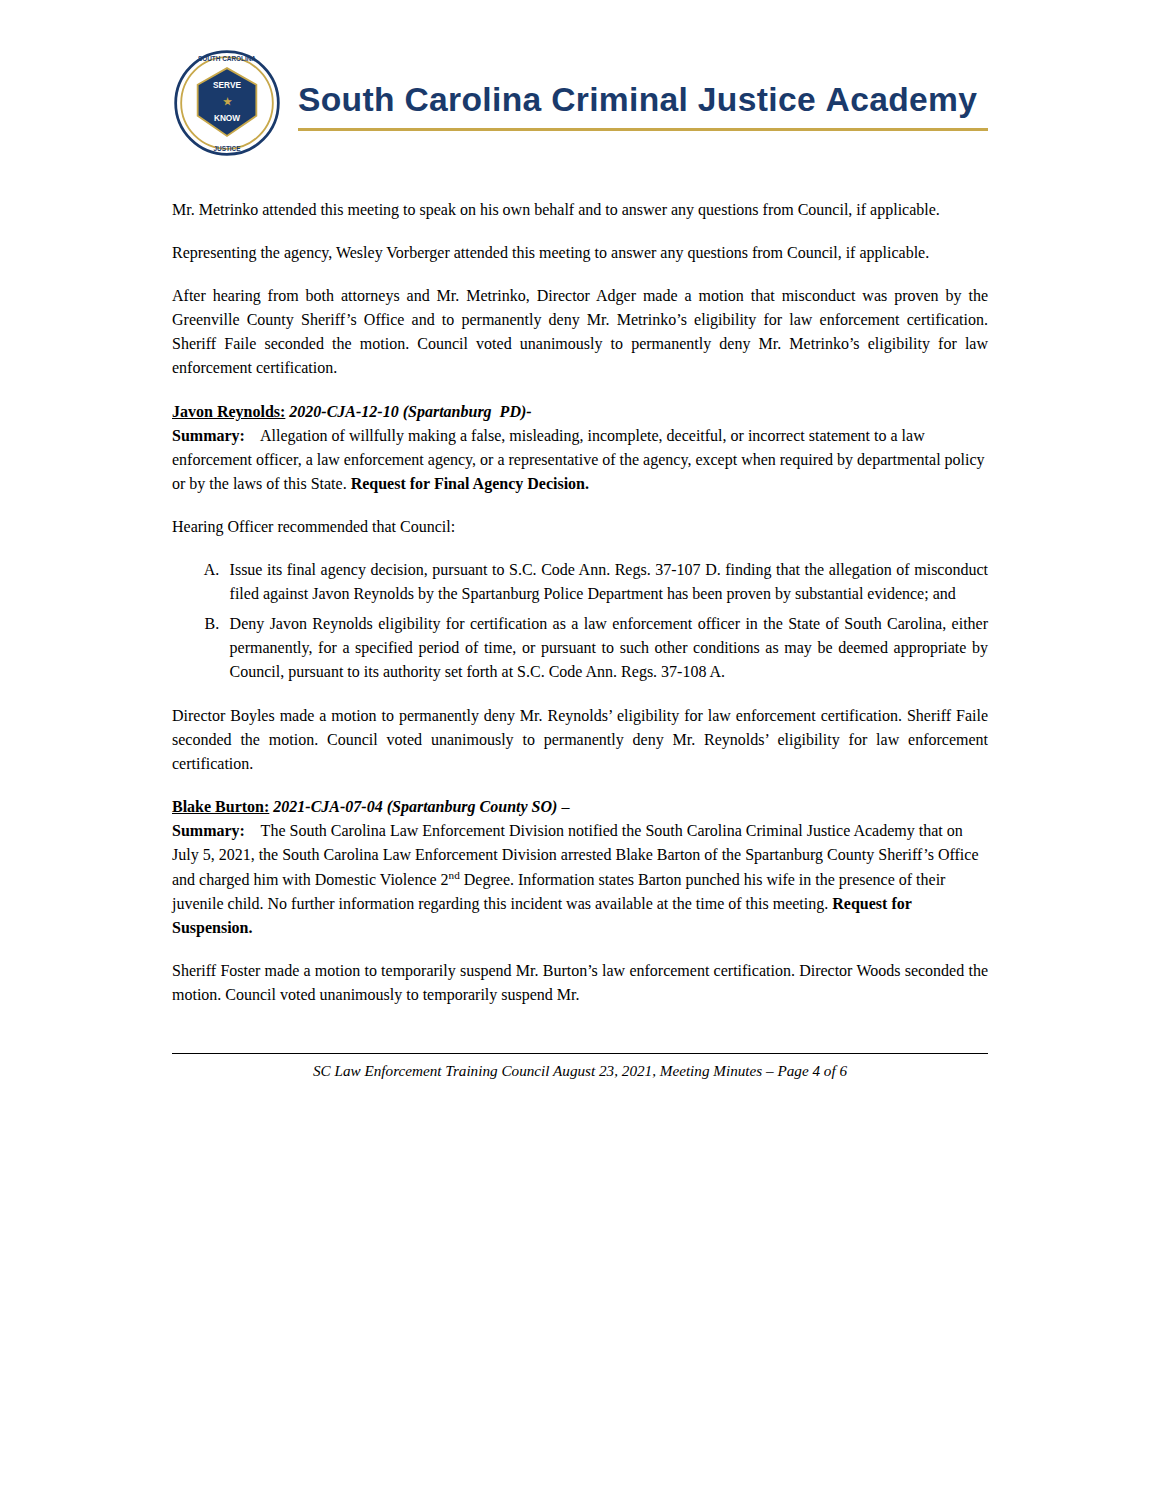SERVE ★ KNOW SOUTH CAROLINA JUSTICE
South Carolina Criminal Justice Academy
Mr. Metrinko attended this meeting to speak on his own behalf and to answer any questions from Council, if applicable.
Representing the agency, Wesley Vorberger attended this meeting to answer any questions from Council, if applicable.
After hearing from both attorneys and Mr. Metrinko, Director Adger made a motion that misconduct was proven by the Greenville County Sheriff’s Office and to permanently deny Mr. Metrinko’s eligibility for law enforcement certification. Sheriff Faile seconded the motion. Council voted unanimously to permanently deny Mr. Metrinko’s eligibility for law enforcement certification.
Javon Reynolds:
2020-CJA-12-10 (Spartanburg PD)-
Summary: Allegation of willfully making a false, misleading, incomplete, deceitful, or incorrect statement to a law enforcement officer, a law enforcement agency, or a representative of the agency, except when required by departmental policy or by the laws of this State. Request for Final Agency Decision.
Hearing Officer recommended that Council:
Issue its final agency decision, pursuant to S.C. Code Ann. Regs. 37-107 D. finding that the allegation of misconduct filed against Javon Reynolds by the Spartanburg Police Department has been proven by substantial evidence; and
Deny Javon Reynolds eligibility for certification as a law enforcement officer in the State of South Carolina, either permanently, for a specified period of time, or pursuant to such other conditions as may be deemed appropriate by Council, pursuant to its authority set forth at S.C. Code Ann. Regs. 37-108 A.
Director Boyles made a motion to permanently deny Mr. Reynolds’ eligibility for law enforcement certification. Sheriff Faile seconded the motion. Council voted unanimously to permanently deny Mr. Reynolds’ eligibility for law enforcement certification.
Blake Burton:
2021-CJA-07-04 (Spartanburg County SO) –
Summary: The South Carolina Law Enforcement Division notified the South Carolina Criminal Justice Academy that on July 5, 2021, the South Carolina Law Enforcement Division arrested Blake Barton of the Spartanburg County Sheriff’s Office and charged him with Domestic Violence 2nd Degree. Information states Barton punched his wife in the presence of their juvenile child. No further information regarding this incident was available at the time of this meeting. Request for Suspension.
Sheriff Foster made a motion to temporarily suspend Mr. Burton’s law enforcement certification. Director Woods seconded the motion. Council voted unanimously to temporarily suspend Mr.
SC Law Enforcement Training Council August 23, 2021, Meeting Minutes – Page 4 of 6